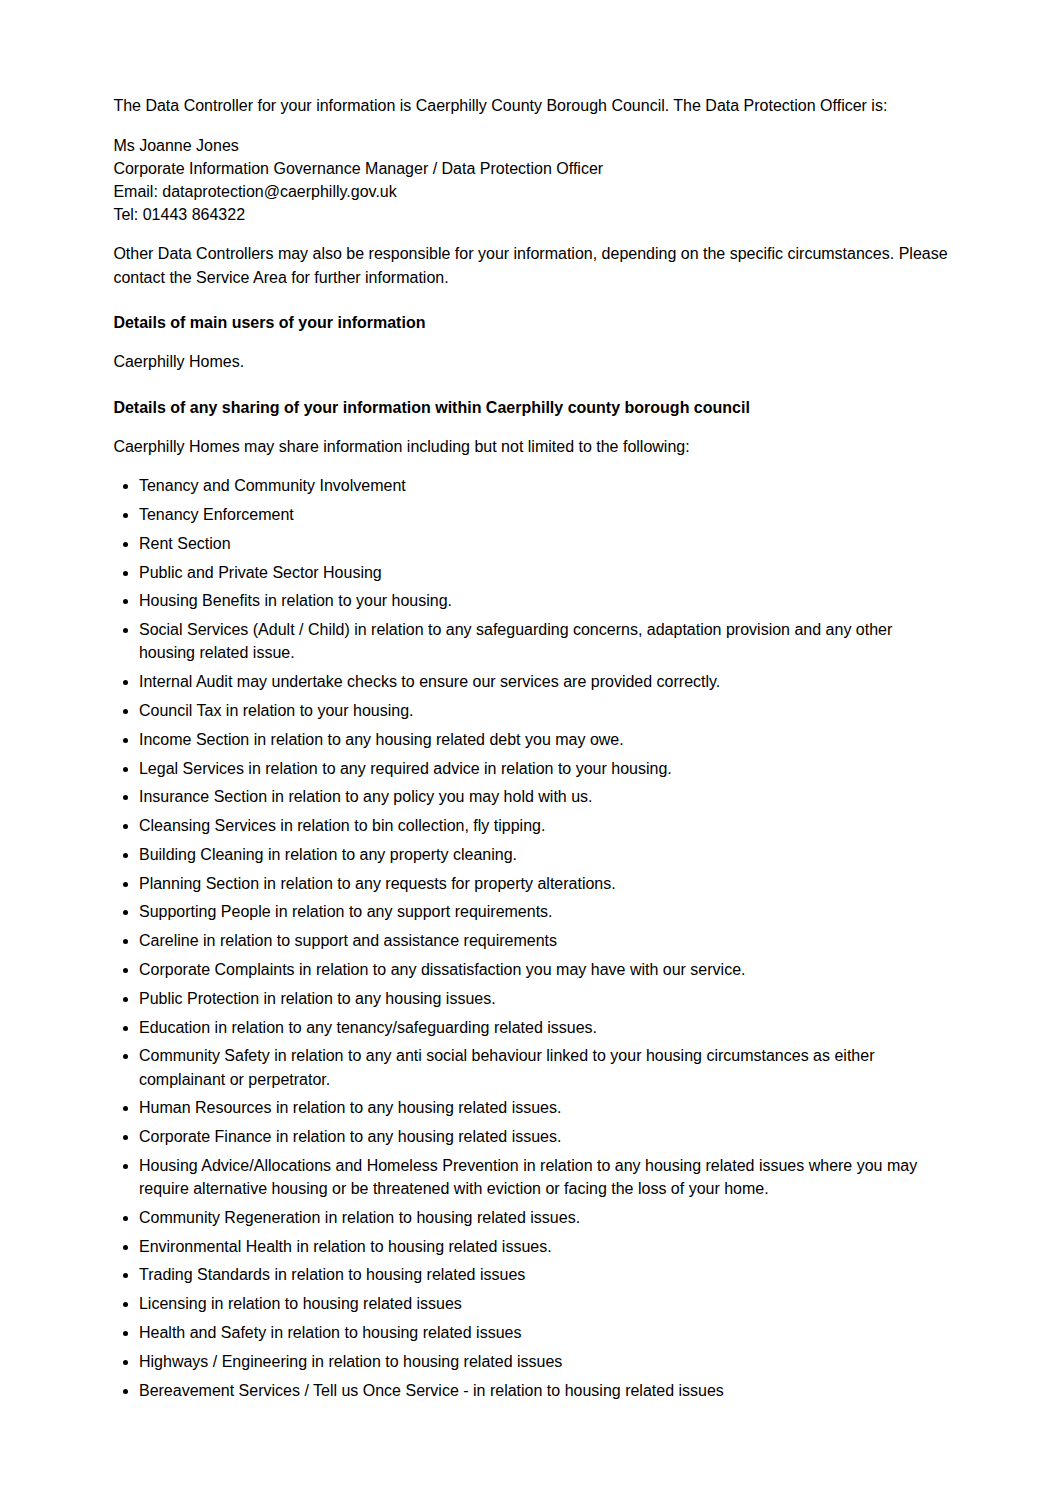The Data Controller for your information is Caerphilly County Borough Council. The Data Protection Officer is:
Ms Joanne Jones
Corporate Information Governance Manager / Data Protection Officer
Email: dataprotection@caerphilly.gov.uk
Tel: 01443 864322
Other Data Controllers may also be responsible for your information, depending on the specific circumstances. Please contact the Service Area for further information.
Details of main users of your information
Caerphilly Homes.
Details of any sharing of your information within Caerphilly county borough council
Caerphilly Homes may share information including but not limited to the following:
Tenancy and Community Involvement
Tenancy Enforcement
Rent Section
Public and Private Sector Housing
Housing Benefits in relation to your housing.
Social Services (Adult / Child) in relation to any safeguarding concerns, adaptation provision and any other housing related issue.
Internal Audit may undertake checks to ensure our services are provided correctly.
Council Tax in relation to your housing.
Income Section in relation to any housing related debt you may owe.
Legal Services in relation to any required advice in relation to your housing.
Insurance Section in relation to any policy you may hold with us.
Cleansing Services in relation to bin collection, fly tipping.
Building Cleaning in relation to any property cleaning.
Planning Section in relation to any requests for property alterations.
Supporting People in relation to any support requirements.
Careline in relation to support and assistance requirements
Corporate Complaints in relation to any dissatisfaction you may have with our service.
Public Protection in relation to any housing issues.
Education in relation to any tenancy/safeguarding related issues.
Community Safety in relation to any anti social behaviour linked to your housing circumstances as either complainant or perpetrator.
Human Resources in relation to any housing related issues.
Corporate Finance in relation to any housing related issues.
Housing Advice/Allocations and Homeless Prevention in relation to any housing related issues where you may require alternative housing or be threatened with eviction or facing the loss of your home.
Community Regeneration in relation to housing related issues.
Environmental Health in relation to housing related issues.
Trading Standards in relation to housing related issues
Licensing in relation to housing related issues
Health and Safety in relation to housing related issues
Highways / Engineering in relation to housing related issues
Bereavement Services / Tell us Once Service - in relation to housing related issues